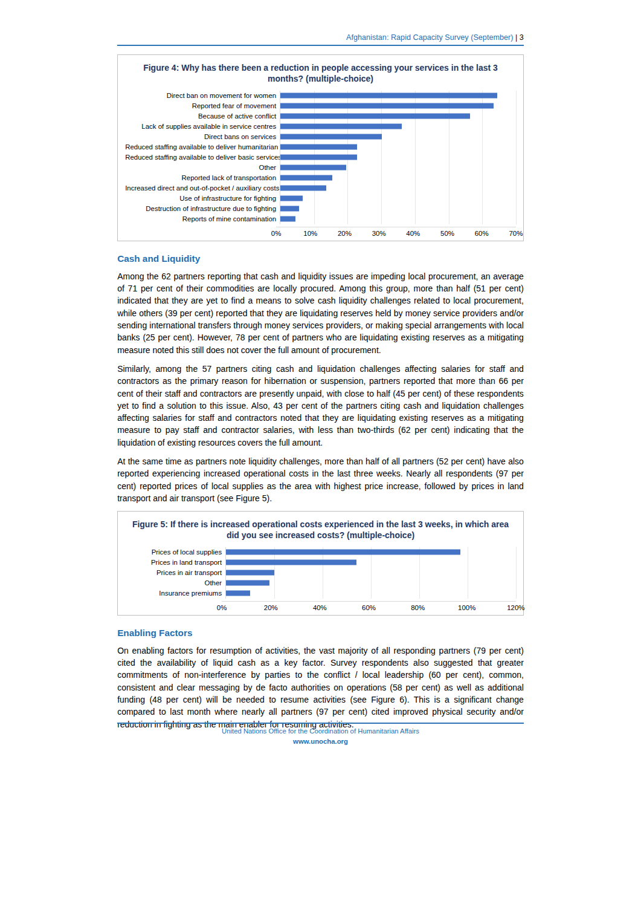Afghanistan: Rapid Capacity Survey (September) | 3
Figure 4: Why has there been a reduction in people accessing your services in the last 3 months? (multiple-choice)
Direct ban on movement for women
Reported fear of movement
Because of active conflict
Lack of supplies available in service centres
Direct bans on services
Reduced staffing available to deliver humanitarian services
Reduced staffing available to deliver basic services
Other
Reported lack of transportation
Increased direct and out-of-pocket / auxiliary costs of services
Use of infrastructure for fighting
Destruction of infrastructure due to fighting
Reports of mine contamination
0% 10% 20% 30% 40% 50% 60% 70%
Cash and Liquidity
Among the 62 partners reporting that cash and liquidity issues are impeding local procurement, an average of 71 per cent of their commodities are locally procured. Among this group, more than half (51 per cent) indicated that they are yet to find a means to solve cash liquidity challenges related to local procurement, while others (39 per cent) reported that they are liquidating reserves held by money service providers and/or sending international transfers through money services providers, or making special arrangements with local banks (25 per cent). However, 78 per cent of partners who are liquidating existing reserves as a mitigating measure noted this still does not cover the full amount of procurement.
Similarly, among the 57 partners citing cash and liquidation challenges affecting salaries for staff and contractors as the primary reason for hibernation or suspension, partners reported that more than 66 per cent of their staff and contractors are presently unpaid, with close to half (45 per cent) of these respondents yet to find a solution to this issue. Also, 43 per cent of the partners citing cash and liquidation challenges affecting salaries for staff and contractors noted that they are liquidating existing reserves as a mitigating measure to pay staff and contractor salaries, with less than two-thirds (62 per cent) indicating that the liquidation of existing resources covers the full amount.
At the same time as partners note liquidity challenges, more than half of all partners (52 per cent) have also reported experiencing increased operational costs in the last three weeks. Nearly all respondents (97 per cent) reported prices of local supplies as the area with highest price increase, followed by prices in land transport and air transport (see Figure 5).
Figure 5: If there is increased operational costs experienced in the last 3 weeks, in which area did you see increased costs? (multiple-choice)
Prices of local supplies
Prices in land transport
Prices in air transport
Other
Insurance premiums
0% 20% 40% 60% 80% 100% 120%
Enabling Factors
On enabling factors for resumption of activities, the vast majority of all responding partners (79 per cent) cited the availability of liquid cash as a key factor. Survey respondents also suggested that greater commitments of non-interference by parties to the conflict / local leadership (60 per cent), common, consistent and clear messaging by de facto authorities on operations (58 per cent) as well as additional funding (48 per cent) will be needed to resume activities (see Figure 6). This is a significant change compared to last month where nearly all partners (97 per cent) cited improved physical security and/or reduction in fighting as the main enabler for resuming activities.
United Nations Office for the Coordination of Humanitarian Affairs
www.unocha.org